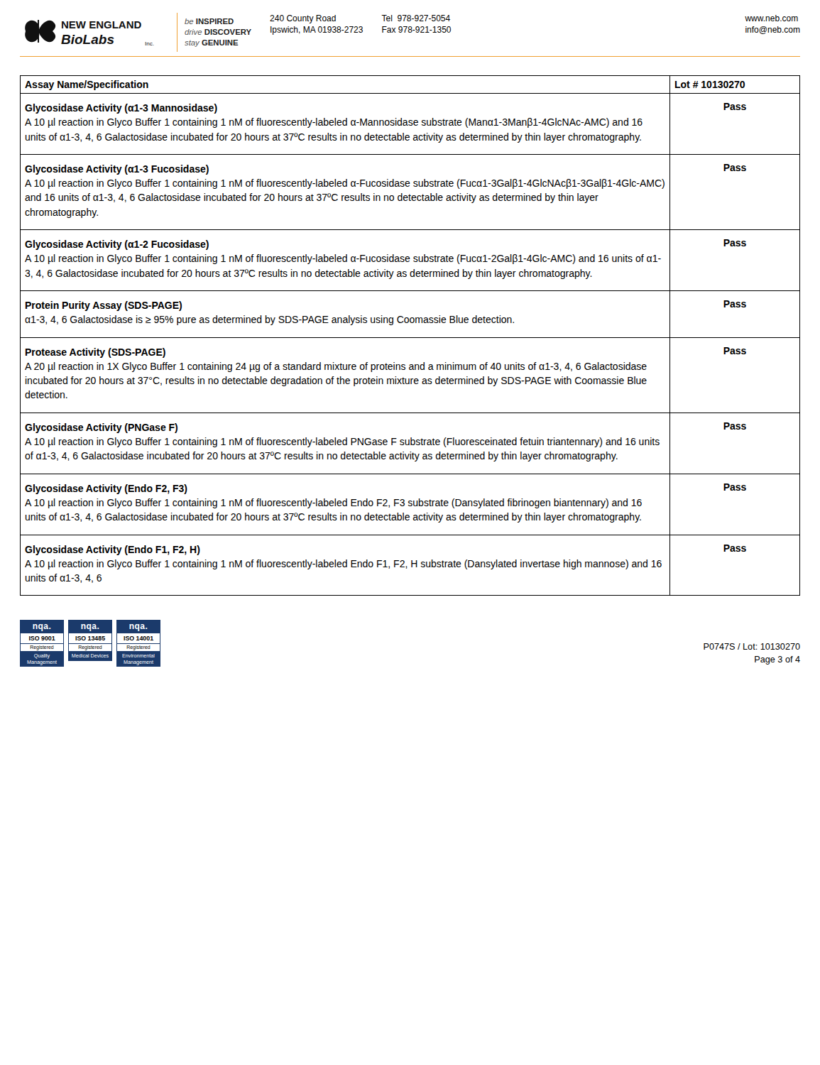NEW ENGLAND BioLabs Inc.
be INSPIRED
drive DISCOVERY
stay GENUINE
240 County Road
Ipswich, MA 01938-2723
Tel 978-927-5054
Fax 978-921-1350
www.neb.com
info@neb.com
| Assay Name/Specification | Lot # 10130270 |
| --- | --- |
| Glycosidase Activity (α1-3 Mannosidase) A 10 µl reaction in Glyco Buffer 1 containing 1 nM of fluorescently-labeled α-Mannosidase substrate (Manα1-3Manβ1-4GlcNAc-AMC) and 16 units of α1-3, 4, 6 Galactosidase incubated for 20 hours at 37ºC results in no detectable activity as determined by thin layer chromatography. | Pass |
| Glycosidase Activity (α1-3 Fucosidase) A 10 µl reaction in Glyco Buffer 1 containing 1 nM of fluorescently-labeled α-Fucosidase substrate (Fucα1-3Galβ1-4GlcNAcβ1-3Galβ1-4Glc-AMC) and 16 units of α1-3, 4, 6 Galactosidase incubated for 20 hours at 37ºC results in no detectable activity as determined by thin layer chromatography. | Pass |
| Glycosidase Activity (α1-2 Fucosidase) A 10 µl reaction in Glyco Buffer 1 containing 1 nM of fluorescently-labeled α-Fucosidase substrate (Fucα1-2Galβ1-4Glc-AMC) and 16 units of α1-3, 4, 6 Galactosidase incubated for 20 hours at 37ºC results in no detectable activity as determined by thin layer chromatography. | Pass |
| Protein Purity Assay (SDS-PAGE) α1-3, 4, 6 Galactosidase is ≥ 95% pure as determined by SDS-PAGE analysis using Coomassie Blue detection. | Pass |
| Protease Activity (SDS-PAGE) A 20 µl reaction in 1X Glyco Buffer 1 containing 24 µg of a standard mixture of proteins and a minimum of 40 units of α1-3, 4, 6 Galactosidase incubated for 20 hours at 37°C, results in no detectable degradation of the protein mixture as determined by SDS-PAGE with Coomassie Blue detection. | Pass |
| Glycosidase Activity (PNGase F) A 10 µl reaction in Glyco Buffer 1 containing 1 nM of fluorescently-labeled PNGase F substrate (Fluoresceinated fetuin triantennary) and 16 units of α1-3, 4, 6 Galactosidase incubated for 20 hours at 37ºC results in no detectable activity as determined by thin layer chromatography. | Pass |
| Glycosidase Activity (Endo F2, F3) A 10 µl reaction in Glyco Buffer 1 containing 1 nM of fluorescently-labeled Endo F2, F3 substrate (Dansylated fibrinogen biantennary) and 16 units of α1-3, 4, 6 Galactosidase incubated for 20 hours at 37ºC results in no detectable activity as determined by thin layer chromatography. | Pass |
| Glycosidase Activity (Endo F1, F2, H) A 10 µl reaction in Glyco Buffer 1 containing 1 nM of fluorescently-labeled Endo F1, F2, H substrate (Dansylated invertase high mannose) and 16 units of α1-3, 4, 6 | Pass |
nqa.
ISO 9001
Registered
Quality
Management
nqa.
ISO 13485
Registered
Medical Devices
nqa.
ISO 14001
Registered
Environmental
Management
P0747S / Lot: 10130270
Page 3 of 4